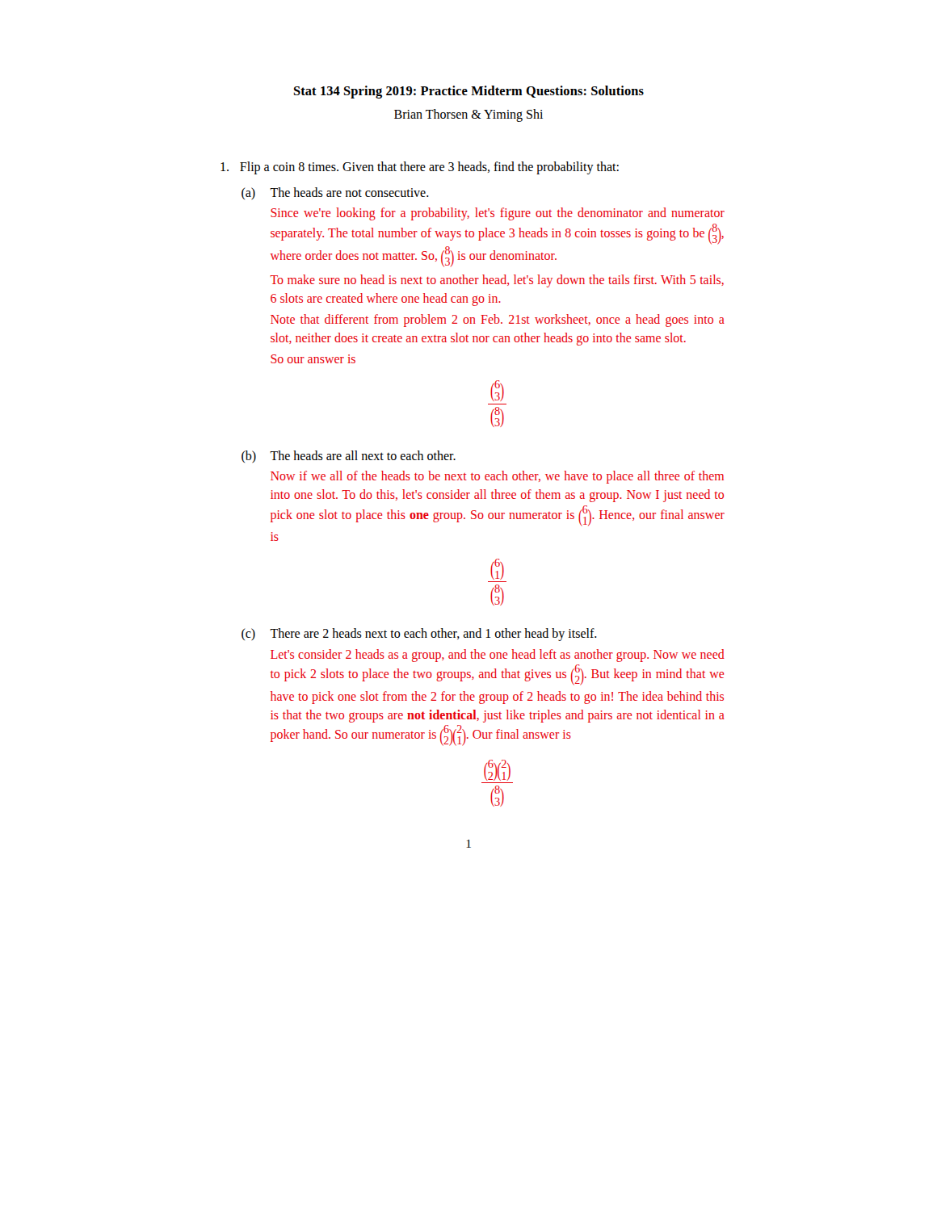Stat 134 Spring 2019: Practice Midterm Questions: Solutions
Brian Thorsen & Yiming Shi
Flip a coin 8 times. Given that there are 3 heads, find the probability that:
The heads are not consecutive.
Since we're looking for a probability, let's figure out the denominator and numerator separately. The total number of ways to place 3 heads in 8 coin tosses is going to be 83, where order does not matter. So, 83 is our denominator.
To make sure no head is next to another head, let's lay down the tails first. With 5 tails, 6 slots are created where one head can go in.
Note that different from problem 2 on Feb. 21st worksheet, once a head goes into a slot, neither does it create an extra slot nor can other heads go into the same slot.
So our answer is
63 83
The heads are all next to each other.
Now if we all of the heads to be next to each other, we have to place all three of them into one slot. To do this, let's consider all three of them as a group. Now I just need to pick one slot to place this one group. So our numerator is 61. Hence, our final answer is
61 83
There are 2 heads next to each other, and 1 other head by itself.
Let's consider 2 heads as a group, and the one head left as another group. Now we need to pick 2 slots to place the two groups, and that gives us 62. But keep in mind that we have to pick one slot from the 2 for the group of 2 heads to go in! The idea behind this is that the two groups are not identical, just like triples and pairs are not identical in a poker hand. So our numerator is 6221. Our final answer is
6221 83
1